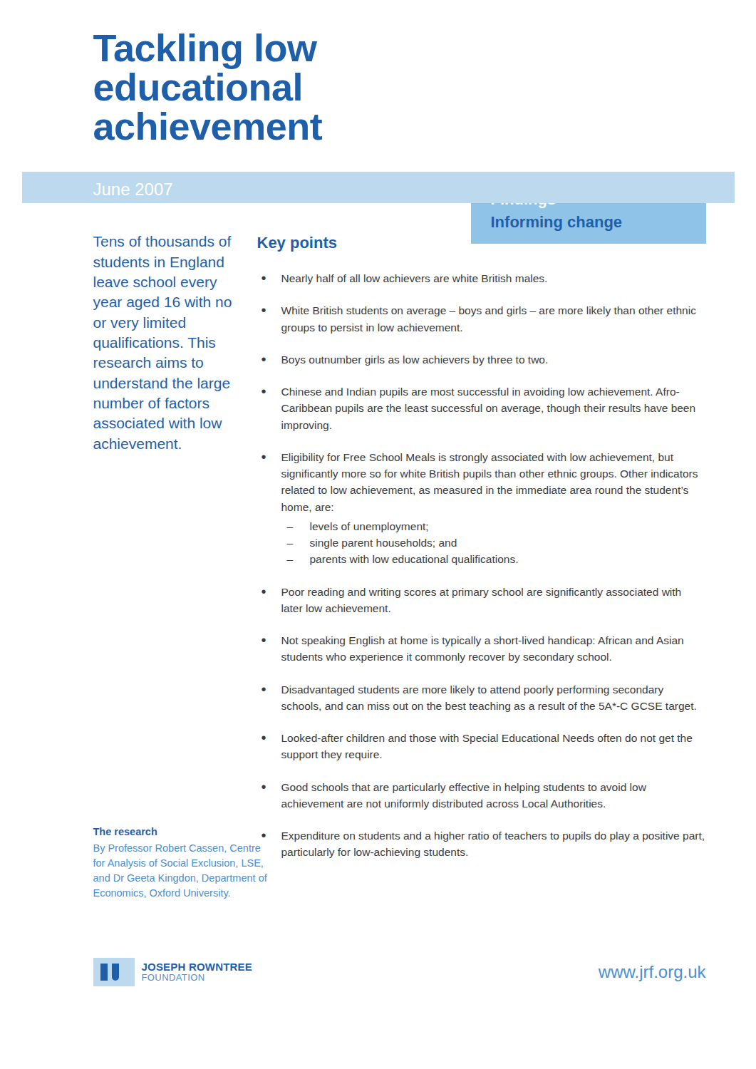Tackling low educational achievement
Findings
Informing change
June 2007
Tens of thousands of students in England leave school every year aged 16 with no or very limited qualifications. This research aims to understand the large number of factors associated with low achievement.
Key points
Nearly half of all low achievers are white British males.
White British students on average – boys and girls – are more likely than other ethnic groups to persist in low achievement.
Boys outnumber girls as low achievers by three to two.
Chinese and Indian pupils are most successful in avoiding low achievement. Afro-Caribbean pupils are the least successful on average, though their results have been improving.
Eligibility for Free School Meals is strongly associated with low achievement, but significantly more so for white British pupils than other ethnic groups. Other indicators related to low achievement, as measured in the immediate area round the student’s home, are:
levels of unemployment;
single parent households; and
parents with low educational qualifications.
Poor reading and writing scores at primary school are significantly associated with later low achievement.
Not speaking English at home is typically a short-lived handicap: African and Asian students who experience it commonly recover by secondary school.
Disadvantaged students are more likely to attend poorly performing secondary schools, and can miss out on the best teaching as a result of the 5A*-C GCSE target.
Looked-after children and those with Special Educational Needs often do not get the support they require.
Good schools that are particularly effective in helping students to avoid low achievement are not uniformly distributed across Local Authorities.
Expenditure on students and a higher ratio of teachers to pupils do play a positive part, particularly for low-achieving students.
The research
By Professor Robert Cassen, Centre for Analysis of Social Exclusion, LSE, and Dr Geeta Kingdon, Department of Economics, Oxford University.
JOSEPH ROWNTREE
FOUNDATION
www.jrf.org.uk